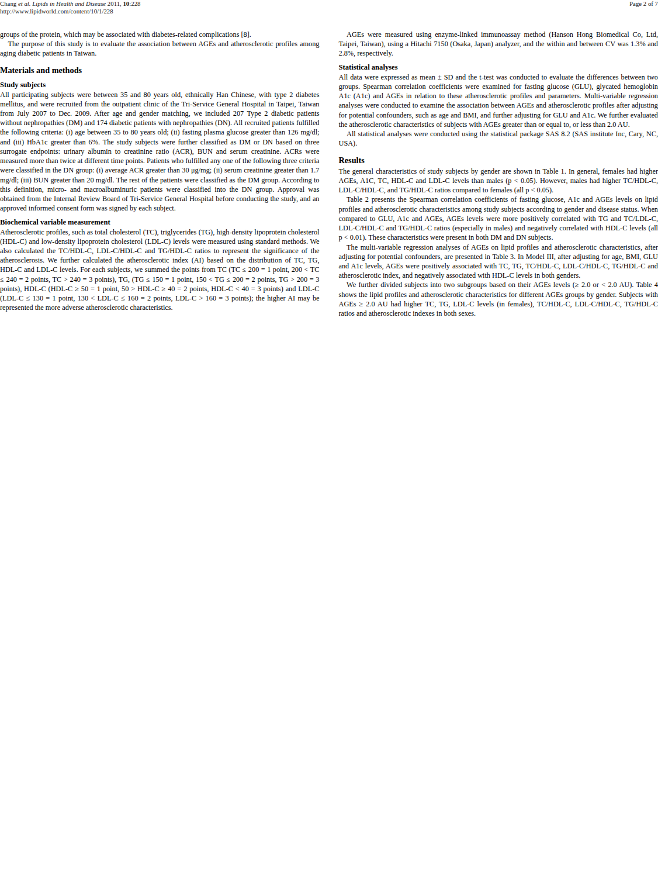Page 2 of 7
Chang et al. Lipids in Health and Disease 2011, 10:228 http://www.lipidworld.com/content/10/1/228
groups of the protein, which may be associated with diabetes-related complications [8].
The purpose of this study is to evaluate the association between AGEs and atherosclerotic profiles among aging diabetic patients in Taiwan.
Materials and methods
Study subjects
All participating subjects were between 35 and 80 years old, ethnically Han Chinese, with type 2 diabetes mellitus, and were recruited from the outpatient clinic of the Tri-Service General Hospital in Taipei, Taiwan from July 2007 to Dec. 2009. After age and gender matching, we included 207 Type 2 diabetic patients without nephropathies (DM) and 174 diabetic patients with nephropathies (DN). All recruited patients fulfilled the following criteria: (i) age between 35 to 80 years old; (ii) fasting plasma glucose greater than 126 mg/dl; and (iii) HbA1c greater than 6%. The study subjects were further classified as DM or DN based on three surrogate endpoints: urinary albumin to creatinine ratio (ACR), BUN and serum creatinine. ACRs were measured more than twice at different time points. Patients who fulfilled any one of the following three criteria were classified in the DN group: (i) average ACR greater than 30 μg/mg; (ii) serum creatinine greater than 1.7 mg/dl; (iii) BUN greater than 20 mg/dl. The rest of the patients were classified as the DM group. According to this definition, micro- and macroalbuminuric patients were classified into the DN group. Approval was obtained from the Internal Review Board of Tri-Service General Hospital before conducting the study, and an approved informed consent form was signed by each subject.
Biochemical variable measurement
Atherosclerotic profiles, such as total cholesterol (TC), triglycerides (TG), high-density lipoprotein cholesterol (HDL-C) and low-density lipoprotein cholesterol (LDL-C) levels were measured using standard methods. We also calculated the TC/HDL-C, LDL-C/HDL-C and TG/HDL-C ratios to represent the significance of the atherosclerosis. We further calculated the atherosclerotic index (AI) based on the distribution of TC, TG, HDL-C and LDL-C levels. For each subjects, we summed the points from TC (TC ≤ 200 = 1 point, 200 < TC ≤ 240 = 2 points, TC > 240 = 3 points), TG, (TG ≤ 150 = 1 point, 150 < TG ≤ 200 = 2 points, TG > 200 = 3 points), HDL-C (HDL-C ≥ 50 = 1 point, 50 > HDL-C ≥ 40 = 2 points, HDL-C < 40 = 3 points) and LDL-C (LDL-C ≤ 130 = 1 point, 130 < LDL-C ≤ 160 = 2 points, LDL-C > 160 = 3 points); the higher AI may be represented the more adverse atherosclerotic characteristics.
AGEs were measured using enzyme-linked immunoassay method (Hanson Hong Biomedical Co, Ltd, Taipei, Taiwan), using a Hitachi 7150 (Osaka, Japan) analyzer, and the within and between CV was 1.3% and 2.8%, respectively.
Statistical analyses
All data were expressed as mean ± SD and the t-test was conducted to evaluate the differences between two groups. Spearman correlation coefficients were examined for fasting glucose (GLU), glycated hemoglobin A1c (A1c) and AGEs in relation to these atherosclerotic profiles and parameters. Multi-variable regression analyses were conducted to examine the association between AGEs and atherosclerotic profiles after adjusting for potential confounders, such as age and BMI, and further adjusting for GLU and A1c. We further evaluated the atherosclerotic characteristics of subjects with AGEs greater than or equal to, or less than 2.0 AU.
All statistical analyses were conducted using the statistical package SAS 8.2 (SAS institute Inc, Cary, NC, USA).
Results
The general characteristics of study subjects by gender are shown in Table 1. In general, females had higher AGEs, A1C, TC, HDL-C and LDL-C levels than males (p < 0.05). However, males had higher TC/HDL-C, LDL-C/HDL-C, and TG/HDL-C ratios compared to females (all p < 0.05).
Table 2 presents the Spearman correlation coefficients of fasting glucose, A1c and AGEs levels on lipid profiles and atherosclerotic characteristics among study subjects according to gender and disease status. When compared to GLU, A1c and AGEs, AGEs levels were more positively correlated with TG and TC/LDL-C, LDL-C/HDL-C and TG/HDL-C ratios (especially in males) and negatively correlated with HDL-C levels (all p < 0.01). These characteristics were present in both DM and DN subjects.
The multi-variable regression analyses of AGEs on lipid profiles and atherosclerotic characteristics, after adjusting for potential confounders, are presented in Table 3. In Model III, after adjusting for age, BMI, GLU and A1c levels, AGEs were positively associated with TC, TG, TC/HDL-C, LDL-C/HDL-C, TG/HDL-C and atherosclerotic index, and negatively associated with HDL-C levels in both genders.
We further divided subjects into two subgroups based on their AGEs levels (≥ 2.0 or < 2.0 AU). Table 4 shows the lipid profiles and atherosclerotic characteristics for different AGEs groups by gender. Subjects with AGEs ≥ 2.0 AU had higher TC, TG, LDL-C levels (in females), TC/HDL-C, LDL-C/HDL-C, TG/HDL-C ratios and atherosclerotic indexes in both sexes.